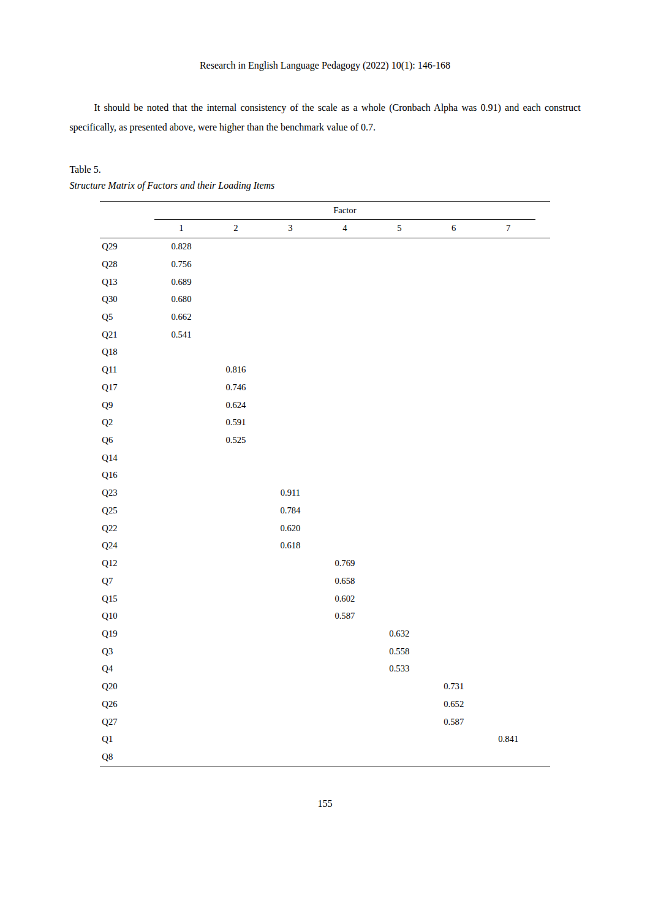Research in English Language Pedagogy (2022) 10(1): 146-168
It should be noted that the internal consistency of the scale as a whole (Cronbach Alpha was 0.91) and each construct specifically, as presented above, were higher than the benchmark value of 0.7.
Table 5.
Structure Matrix of Factors and their Loading Items
| | Factor | |
| | 1 | 2 | 3 | 4 | 5 | 6 | 7 | |
| Q29 | 0.828 | | | | | | | |
| Q28 | 0.756 | | | | | | | |
| Q13 | 0.689 | | | | | | | |
| Q30 | 0.680 | | | | | | | |
| Q5 | 0.662 | | | | | | | |
| Q21 | 0.541 | | | | | | | |
| Q18 | | | | | | | | |
| Q11 | | 0.816 | | | | | | |
| Q17 | | 0.746 | | | | | | |
| Q9 | | 0.624 | | | | | | |
| Q2 | | 0.591 | | | | | | |
| Q6 | | 0.525 | | | | | | |
| Q14 | | | | | | | | |
| Q16 | | | | | | | | |
| Q23 | | | 0.911 | | | | | |
| Q25 | | | 0.784 | | | | | |
| Q22 | | | 0.620 | | | | | |
| Q24 | | | 0.618 | | | | | |
| Q12 | | | | 0.769 | | | | |
| Q7 | | | | 0.658 | | | | |
| Q15 | | | | 0.602 | | | | |
| Q10 | | | | 0.587 | | | | |
| Q19 | | | | | 0.632 | | | |
| Q3 | | | | | 0.558 | | | |
| Q4 | | | | | 0.533 | | | |
| Q20 | | | | | | 0.731 | | |
| Q26 | | | | | | 0.652 | | |
| Q27 | | | | | | 0.587 | | |
| Q1 | | | | | | | 0.841 | |
| Q8 | | | | | | | | |
155